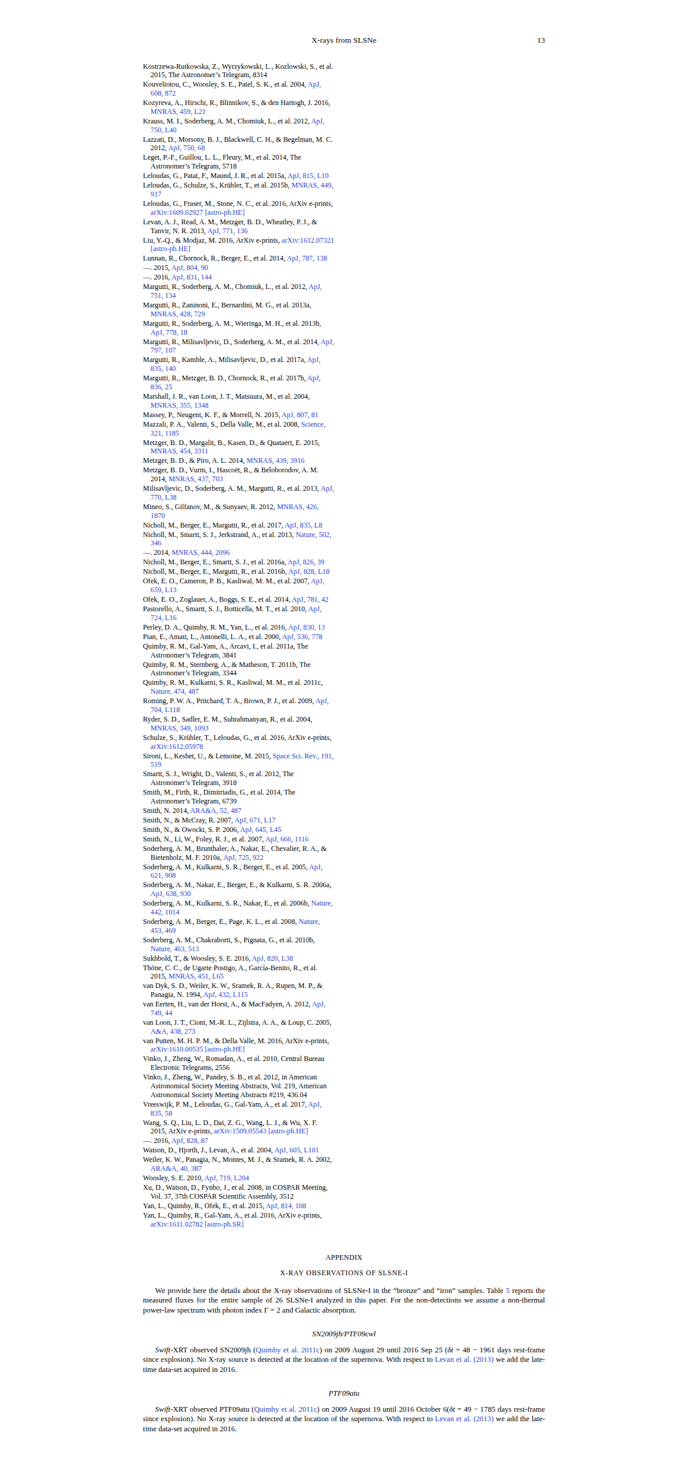X-rays from SLSNe 13
Kostrzewa-Rutkowska, Z., Wyrzykowski, L., Kozlowski, S., et al. 2015, The Astronomer’s Telegram, 8314
Kouveliotou, C., Woosley, S. E., Patel, S. K., et al. 2004, ApJ, 608, 872
Kozyreva, A., Hirschi, R., Blinnikov, S., & den Hartogh, J. 2016, MNRAS, 459, L21
Krauss, M. I., Soderberg, A. M., Chomiuk, L., et al. 2012, ApJ, 750, L40
Lazzati, D., Morsony, B. J., Blackwell, C. H., & Begelman, M. C. 2012, ApJ, 750, 68
Leget, P.-F., Guillou, L. L., Fleury, M., et al. 2014, The Astronomer’s Telegram, 5718
Leloudas, G., Patat, F., Maund, J. R., et al. 2015a, ApJ, 815, L10
Leloudas, G., Schulze, S., Krühler, T., et al. 2015b, MNRAS, 449, 917
Leloudas, G., Fraser, M., Stone, N. C., et al. 2016, ArXiv e-prints, arXiv:1609.02927 [astro-ph.HE]
Levan, A. J., Read, A. M., Metzger, B. D., Wheatley, P. J., & Tanvir, N. R. 2013, ApJ, 771, 136
Liu, Y.-Q., & Modjaz, M. 2016, ArXiv e-prints, arXiv:1612.07321 [astro-ph.HE]
Lunnan, R., Chornock, R., Berger, E., et al. 2014, ApJ, 787, 138
—. 2015, ApJ, 804, 90
—. 2016, ApJ, 831, 144
Margutti, R., Soderberg, A. M., Chomiuk, L., et al. 2012, ApJ, 751, 134
Margutti, R., Zaninoni, E., Bernardini, M. G., et al. 2013a, MNRAS, 428, 729
Margutti, R., Soderberg, A. M., Wieringa, M. H., et al. 2013b, ApJ, 778, 18
Margutti, R., Milisavljevic, D., Soderberg, A. M., et al. 2014, ApJ, 797, 107
Margutti, R., Kamble, A., Milisavljevic, D., et al. 2017a, ApJ, 835, 140
Margutti, R., Metzger, B. D., Chornock, R., et al. 2017b, ApJ, 836, 25
Marshall, J. R., van Loon, J. T., Matsuura, M., et al. 2004, MNRAS, 355, 1348
Massey, P., Neugent, K. F., & Morrell, N. 2015, ApJ, 807, 81
Mazzali, P. A., Valenti, S., Della Valle, M., et al. 2008, Science, 321, 1185
Metzger, B. D., Margalit, B., Kasen, D., & Quataert, E. 2015, MNRAS, 454, 3311
Metzger, B. D., & Piro, A. L. 2014, MNRAS, 439, 3916
Metzger, B. D., Vurm, I., Hascoët, R., & Beloborodov, A. M. 2014, MNRAS, 437, 703
Milisavljevic, D., Soderberg, A. M., Margutti, R., et al. 2013, ApJ, 770, L38
Mineo, S., Gilfanov, M., & Sunyaev, R. 2012, MNRAS, 426, 1870
Nicholl, M., Berger, E., Margutti, R., et al. 2017, ApJ, 835, L8
Nicholl, M., Smartt, S. J., Jerkstrand, A., et al. 2013, Nature, 502, 346
—. 2014, MNRAS, 444, 2096
Nicholl, M., Berger, E., Smartt, S. J., et al. 2016a, ApJ, 826, 39
Nicholl, M., Berger, E., Margutti, R., et al. 2016b, ApJ, 828, L18
Ofek, E. O., Cameron, P. B., Kasliwal, M. M., et al. 2007, ApJ, 659, L13
Ofek, E. O., Zoglauer, A., Boggs, S. E., et al. 2014, ApJ, 781, 42
Pastorello, A., Smartt, S. J., Botticella, M. T., et al. 2010, ApJ, 724, L16
Perley, D. A., Quimby, R. M., Yan, L., et al. 2016, ApJ, 830, 13
Pian, E., Amati, L., Antonelli, L. A., et al. 2000, ApJ, 536, 778
Quimby, R. M., Gal-Yam, A., Arcavi, I., et al. 2011a, The Astronomer’s Telegram, 3841
Quimby, R. M., Sternberg, A., & Matheson, T. 2011b, The Astronomer’s Telegram, 3344
Quimby, R. M., Kulkarni, S. R., Kasliwal, M. M., et al. 2011c, Nature, 474, 487
Roming, P. W. A., Pritchard, T. A., Brown, P. J., et al. 2009, ApJ, 704, L118
Ryder, S. D., Sadler, E. M., Subrahmanyan, R., et al. 2004, MNRAS, 349, 1093
Schulze, S., Krühler, T., Leloudas, G., et al. 2016, ArXiv e-prints, arXiv:1612.05978
Sironi, L., Keshet, U., & Lemoine, M. 2015, Space Sci. Rev., 191, 519
Smartt, S. J., Wright, D., Valenti, S., et al. 2012, The Astronomer’s Telegram, 3918
Smith, M., Firth, R., Dimitriadis, G., et al. 2014, The Astronomer’s Telegram, 6739
Smith, N. 2014, ARA&A, 52, 487
Smith, N., & McCray, R. 2007, ApJ, 671, L17
Smith, N., & Owocki, S. P. 2006, ApJ, 645, L45
Smith, N., Li, W., Foley, R. J., et al. 2007, ApJ, 666, 1116
Soderberg, A. M., Brunthaler, A., Nakar, E., Chevalier, R. A., & Bietenholz, M. F. 2010a, ApJ, 725, 922
Soderberg, A. M., Kulkarni, S. R., Berger, E., et al. 2005, ApJ, 621, 908
Soderberg, A. M., Nakar, E., Berger, E., & Kulkarni, S. R. 2006a, ApJ, 638, 930
Soderberg, A. M., Kulkarni, S. R., Nakar, E., et al. 2006b, Nature, 442, 1014
Soderberg, A. M., Berger, E., Page, K. L., et al. 2008, Nature, 453, 469
Soderberg, A. M., Chakraborti, S., Pignata, G., et al. 2010b, Nature, 463, 513
Sukhbold, T., & Woosley, S. E. 2016, ApJ, 820, L38
Thöne, C. C., de Ugarte Postigo, A., García-Benito, R., et al. 2015, MNRAS, 451, L65
van Dyk, S. D., Weiler, K. W., Sramek, R. A., Rupen, M. P., & Panagia, N. 1994, ApJ, 432, L115
van Eerten, H., van der Horst, A., & MacFadyen, A. 2012, ApJ, 749, 44
van Loon, J. T., Cioni, M.-R. L., Zijlstra, A. A., & Loup, C. 2005, A&A, 438, 273
van Putten, M. H. P. M., & Della Valle, M. 2016, ArXiv e-prints, arXiv:1610.00535 [astro-ph.HE]
Vinko, J., Zheng, W., Romadan, A., et al. 2010, Central Bureau Electronic Telegrams, 2556
Vinko, J., Zheng, W., Pandey, S. B., et al. 2012, in American Astronomical Society Meeting Abstracts, Vol. 219, American Astronomical Society Meeting Abstracts #219, 436.04
Vreeswijk, P. M., Leloudas, G., Gal-Yam, A., et al. 2017, ApJ, 835, 58
Wang, S. Q., Liu, L. D., Dai, Z. G., Wang, L. J., & Wu, X. F. 2015, ArXiv e-prints, arXiv:1509.05543 [astro-ph.HE]
—. 2016, ApJ, 828, 87
Watson, D., Hjorth, J., Levan, A., et al. 2004, ApJ, 605, L101
Weiler, K. W., Panagia, N., Montes, M. J., & Sramek, R. A. 2002, ARA&A, 40, 387
Woosley, S. E. 2010, ApJ, 719, L204
Xu, D., Watson, D., Fynbo, J., et al. 2008, in COSPAR Meeting, Vol. 37, 37th COSPAR Scientific Assembly, 3512
Yan, L., Quimby, R., Ofek, E., et al. 2015, ApJ, 814, 108
Yan, L., Quimby, R., Gal-Yam, A., et al. 2016, ArXiv e-prints, arXiv:1611.02782 [astro-ph.SR]
APPENDIX
X-RAY OBSERVATIONS OF SLSNE-I
We provide here the details about the X-ray observations of SLSNe-I in the “bronze” and “iron” samples. Table 5 reports the measured fluxes for the entire sample of 26 SLSNe-I analyzed in this paper. For the non-detections we assume a non-thermal power-law spectrum with photon index Γ = 2 and Galactic absorption.
SN2009jh/PTF09cwl
Swift-XRT observed SN2009jh (Quimby et al. 2011c) on 2009 August 29 until 2016 Sep 25 (δt = 48 − 1961 days rest-frame since explosion). No X-ray source is detected at the location of the supernova. With respect to Levan et al. (2013) we add the late-time data-set acquired in 2016.
PTF09atu
Swift-XRT observed PTF09atu (Quimby et al. 2011c) on 2009 August 19 until 2016 October 6(δt = 49 − 1785 days rest-frame since explosion). No X-ray source is detected at the location of the supernova. With respect to Levan et al. (2013) we add the late-time data-set acquired in 2016.